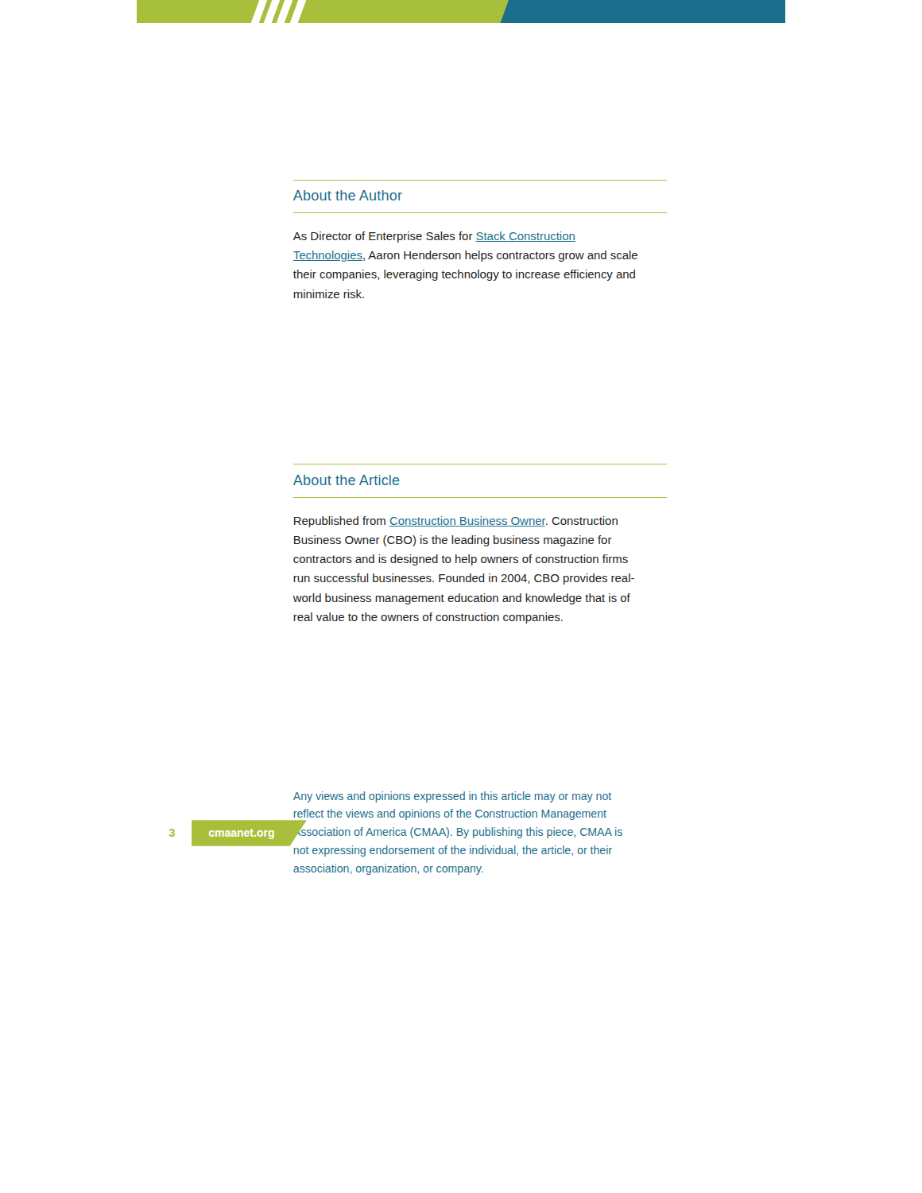About the Author
As Director of Enterprise Sales for Stack Construction Technologies, Aaron Henderson helps contractors grow and scale their companies, leveraging technology to increase efficiency and minimize risk.
About the Article
Republished from Construction Business Owner. Construction Business Owner (CBO) is the leading business magazine for contractors and is designed to help owners of construction firms run successful businesses. Founded in 2004, CBO provides real-world business management education and knowledge that is of real value to the owners of construction companies.
Any views and opinions expressed in this article may or may not reflect the views and opinions of the Construction Management Association of America (CMAA). By publishing this piece, CMAA is not expressing endorsement of the individual, the article, or their association, organization, or company.
3
cmaanet.org